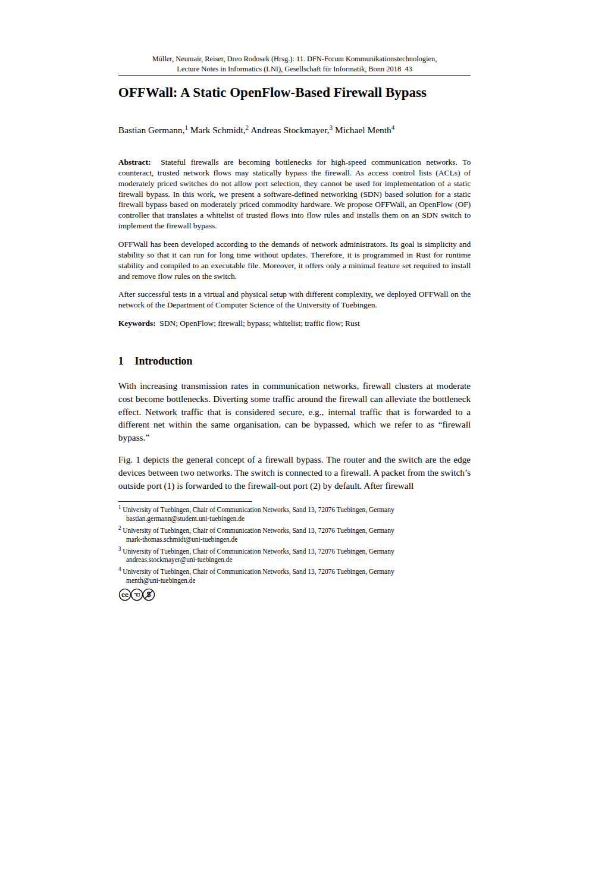Müller, Neumair, Reiser, Dreo Rodosek (Hrsg.): 11. DFN-Forum Kommunikationstechnologien, Lecture Notes in Informatics (LNI), Gesellschaft für Informatik, Bonn 2018 43
OFFWall: A Static OpenFlow-Based Firewall Bypass
Bastian Germann,1 Mark Schmidt,2 Andreas Stockmayer,3 Michael Menth4
Abstract: Stateful firewalls are becoming bottlenecks for high-speed communication networks. To counteract, trusted network flows may statically bypass the firewall. As access control lists (ACLs) of moderately priced switches do not allow port selection, they cannot be used for implementation of a static firewall bypass. In this work, we present a software-defined networking (SDN) based solution for a static firewall bypass based on moderately priced commodity hardware. We propose OFFWall, an OpenFlow (OF) controller that translates a whitelist of trusted flows into flow rules and installs them on an SDN switch to implement the firewall bypass.
OFFWall has been developed according to the demands of network administrators. Its goal is simplicity and stability so that it can run for long time without updates. Therefore, it is programmed in Rust for runtime stability and compiled to an executable file. Moreover, it offers only a minimal feature set required to install and remove flow rules on the switch.
After successful tests in a virtual and physical setup with different complexity, we deployed OFFWall on the network of the Department of Computer Science of the University of Tuebingen.
Keywords: SDN; OpenFlow; firewall; bypass; whitelist; traffic flow; Rust
1 Introduction
With increasing transmission rates in communication networks, firewall clusters at moderate cost become bottlenecks. Diverting some traffic around the firewall can alleviate the bottleneck effect. Network traffic that is considered secure, e.g., internal traffic that is forwarded to a different net within the same organisation, can be bypassed, which we refer to as “firewall bypass.”
Fig. 1 depicts the general concept of a firewall bypass. The router and the switch are the edge devices between two networks. The switch is connected to a firewall. A packet from the switch’s outside port (1) is forwarded to the firewall-out port (2) by default. After firewall
1University of Tuebingen, Chair of Communication Networks, Sand 13, 72076 Tuebingen, Germanybastian.germann@student.uni-tuebingen.de
2University of Tuebingen, Chair of Communication Networks, Sand 13, 72076 Tuebingen, Germanymark-thomas.schmidt@uni-tuebingen.de
3University of Tuebingen, Chair of Communication Networks, Sand 13, 72076 Tuebingen, Germanyandreas.stockmayer@uni-tuebingen.de
4University of Tuebingen, Chair of Communication Networks, Sand 13, 72076 Tuebingen, Germanymenth@uni-tuebingen.de
cc ☜ $